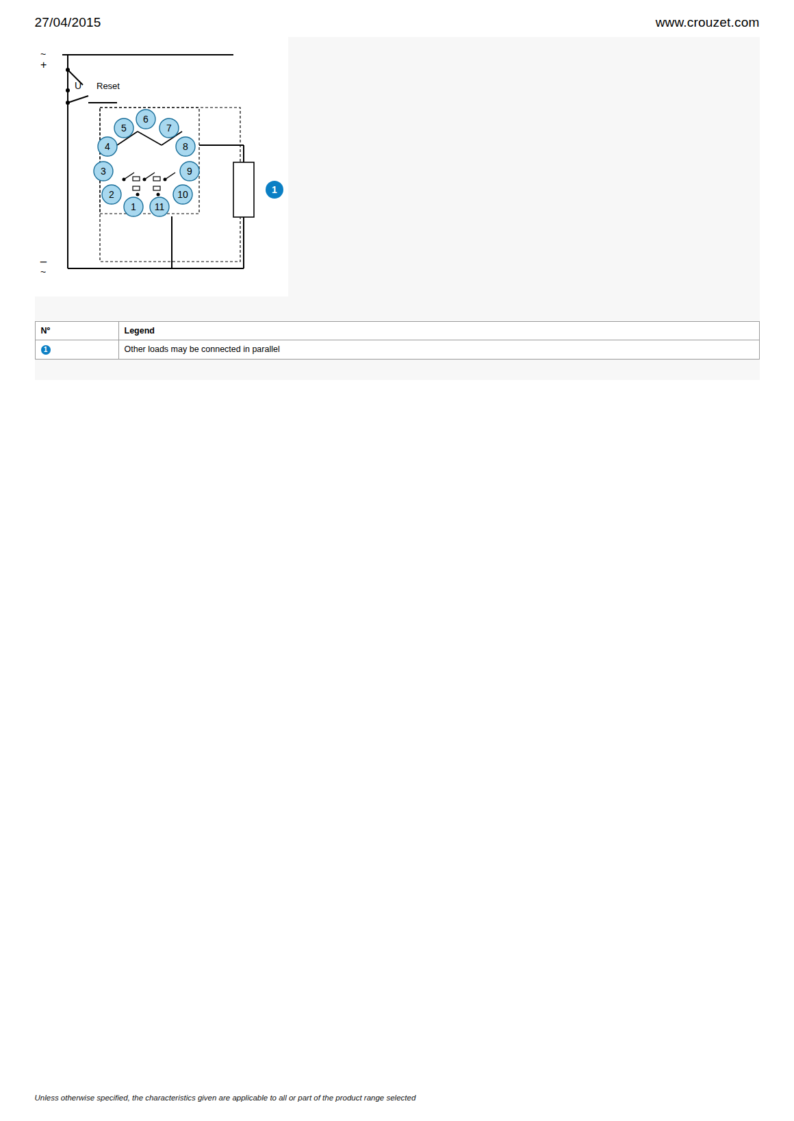27/04/2015
www.crouzet.com
~ + U Reset 1 5 6 7 4 8 3 9 2 10 1 11 _ ~
| Nº | Legend |
| --- | --- |
| 1 | Other loads may be connected in parallel |
Unless otherwise specified, the characteristics given are applicable to all or part of the product range selected